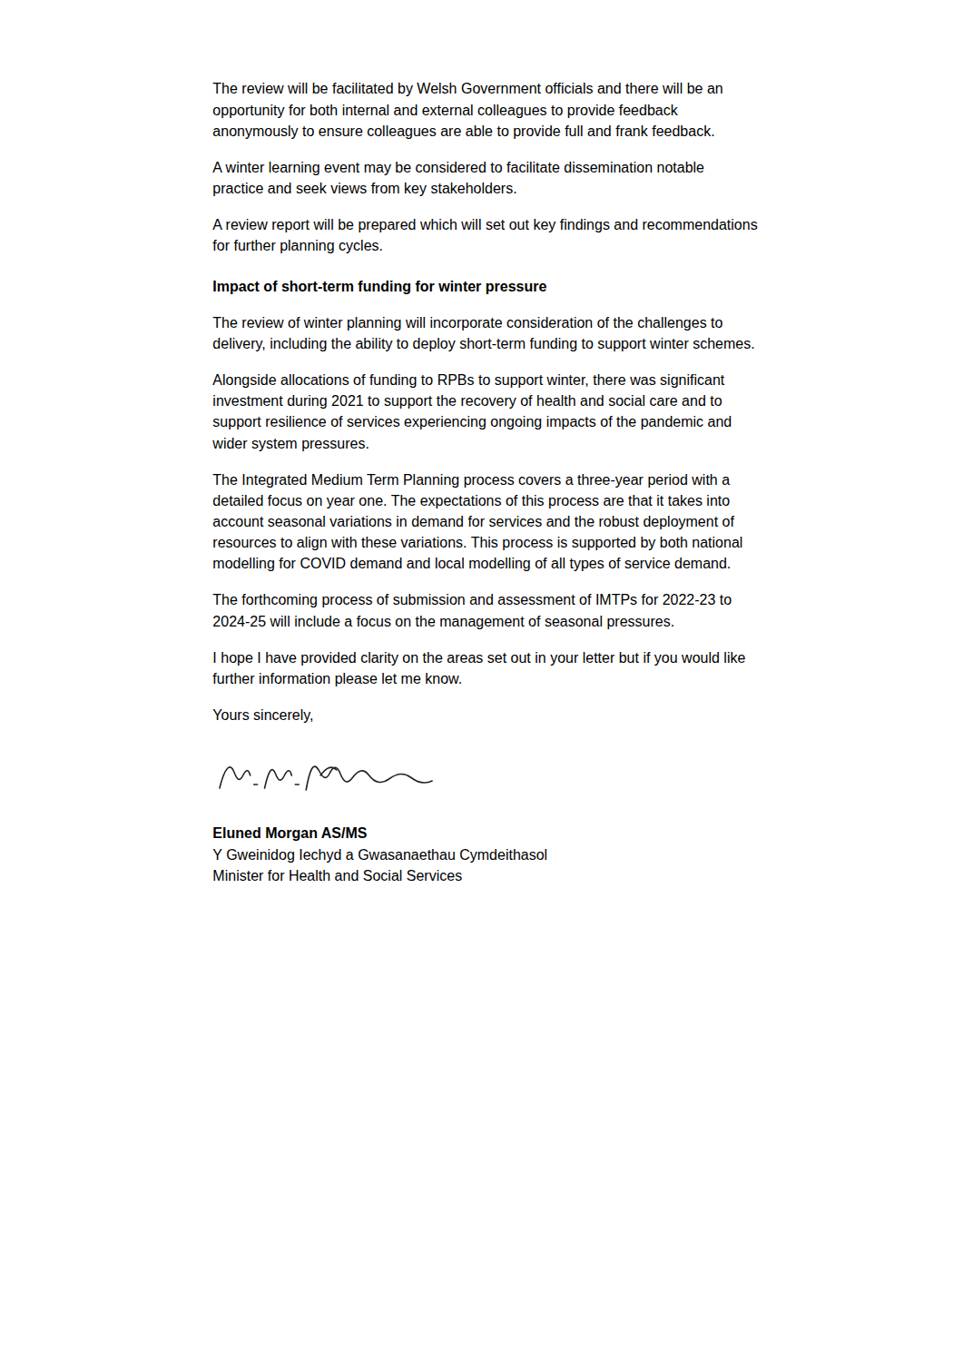The review will be facilitated by Welsh Government officials and there will be an opportunity for both internal and external colleagues to provide feedback anonymously to ensure colleagues are able to provide full and frank feedback.
A winter learning event may be considered to facilitate dissemination notable practice and seek views from key stakeholders.
A review report will be prepared which will set out key findings and recommendations for further planning cycles.
Impact of short-term funding for winter pressure
The review of winter planning will incorporate consideration of the challenges to delivery, including the ability to deploy short-term funding to support winter schemes.
Alongside allocations of funding to RPBs to support winter, there was significant investment during 2021 to support the recovery of health and social care and to support resilience of services experiencing ongoing impacts of the pandemic and wider system pressures.
The Integrated Medium Term Planning process covers a three-year period with a detailed focus on year one. The expectations of this process are that it takes into account seasonal variations in demand for services and the robust deployment of resources to align with these variations. This process is supported by both national modelling for COVID demand and local modelling of all types of service demand.
The forthcoming process of submission and assessment of IMTPs for 2022-23 to 2024-25 will include a focus on the management of seasonal pressures.
I hope I have provided clarity on the areas set out in your letter but if you would like further information please let me know.
Yours sincerely,
Eluned Morgan AS/MS
Y Gweinidog Iechyd a Gwasanaethau Cymdeithasol
Minister for Health and Social Services